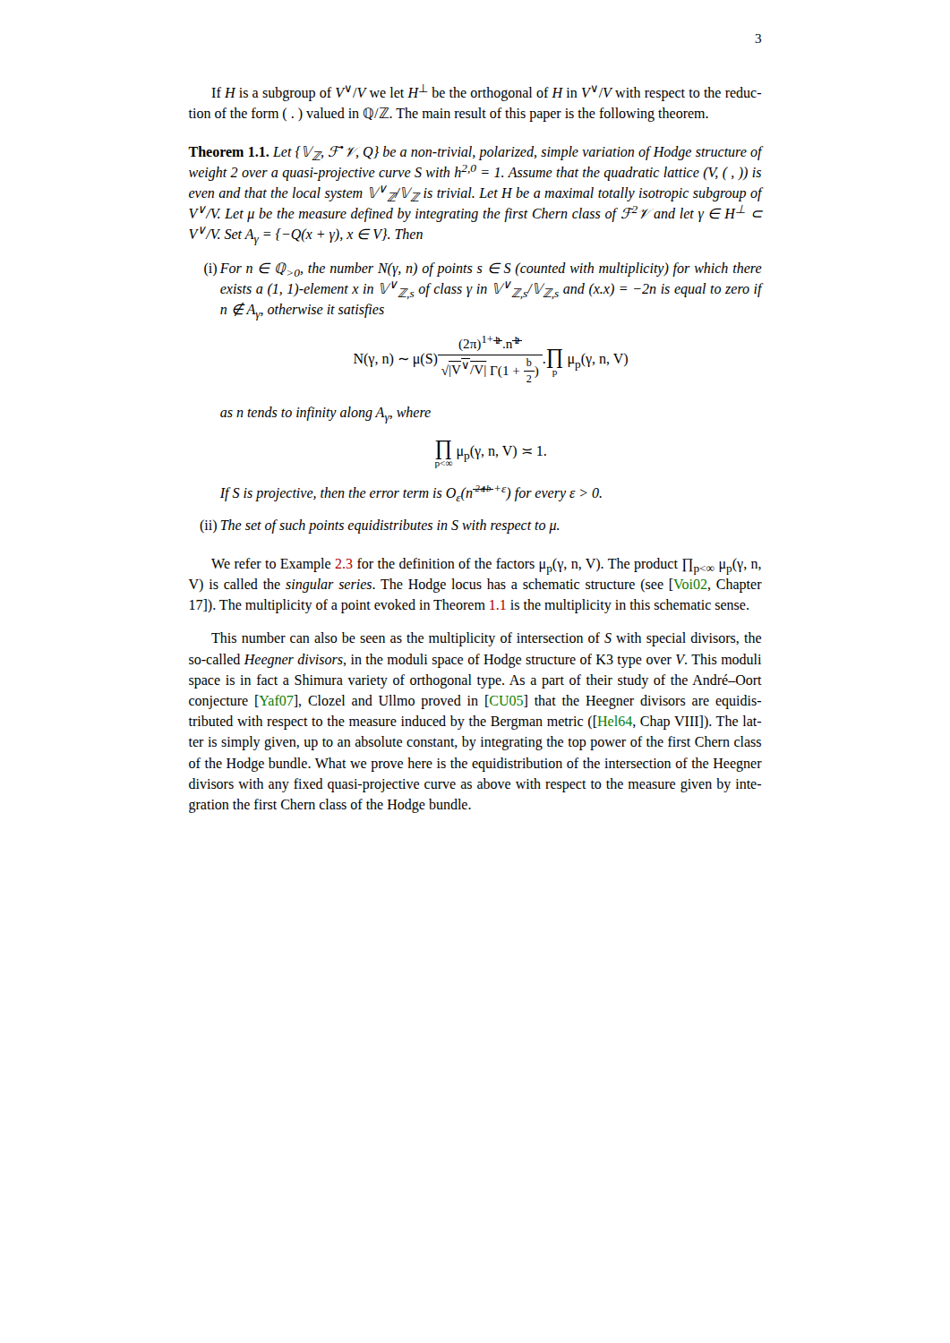3
If H is a subgroup of V∨/V we let H⊥ be the orthogonal of H in V∨/V with respect to the reduction of the form ( . ) valued in ℚ/ℤ. The main result of this paper is the following theorem.
Theorem 1.1. Let {𝕍ℤ, ℱ•𝒱, Q} be a non-trivial, polarized, simple variation of Hodge structure of weight 2 over a quasi-projective curve S with h2,0 = 1. Assume that the quadratic lattice (V, ( , )) is even and that the local system 𝕍∨ℤ/𝕍ℤ is trivial. Let H be a maximal totally isotropic subgroup of V∨/V. Let μ be the measure defined by integrating the first Chern class of ℱ2𝒱 and let γ ∈ H⊥ ⊂ V∨/V. Set Aγ = {−Q(x + γ), x ∈ V}. Then
(i) For n ∈ ℚ>0, the number N(γ, n) of points s ∈ S (counted with multiplicity) for which there exists a (1, 1)-element x in 𝕍∨ℤ,s of class γ in 𝕍∨ℤ,s/𝕍ℤ,s and (x.x) = −2n is equal to zero if n ∉ Aγ, otherwise it satisfies
N(γ, n) ∼ μ(S)(2π)1+b 2.nb 2√|V∨/V| Γ(1 + b 2).∏p μp(γ, n, V)
as n tends to infinity along Aγ, where
∏p<∞ μp(γ, n, V) ≍ 1.
If S is projective, then the error term is Oε(n2+b 4+ε) for every ε > 0.
(ii) The set of such points equidistributes in S with respect to μ.
We refer to Example 2.3 for the definition of the factors μp(γ, n, V). The product ∏p<∞ μp(γ, n, V) is called the singular series. The Hodge locus has a schematic structure (see [Voi02, Chapter 17]). The multiplicity of a point evoked in Theorem 1.1 is the multiplicity in this schematic sense.
This number can also be seen as the multiplicity of intersection of S with special divisors, the so-called Heegner divisors, in the moduli space of Hodge structure of K3 type over V. This moduli space is in fact a Shimura variety of orthogonal type. As a part of their study of the André–Oort conjecture [Yaf07], Clozel and Ullmo proved in [CU05] that the Heegner divisors are equidistributed with respect to the measure induced by the Bergman metric ([Hel64, Chap VIII]). The latter is simply given, up to an absolute constant, by integrating the top power of the first Chern class of the Hodge bundle. What we prove here is the equidistribution of the intersection of the Heegner divisors with any fixed quasi-projective curve as above with respect to the measure given by integration the first Chern class of the Hodge bundle.